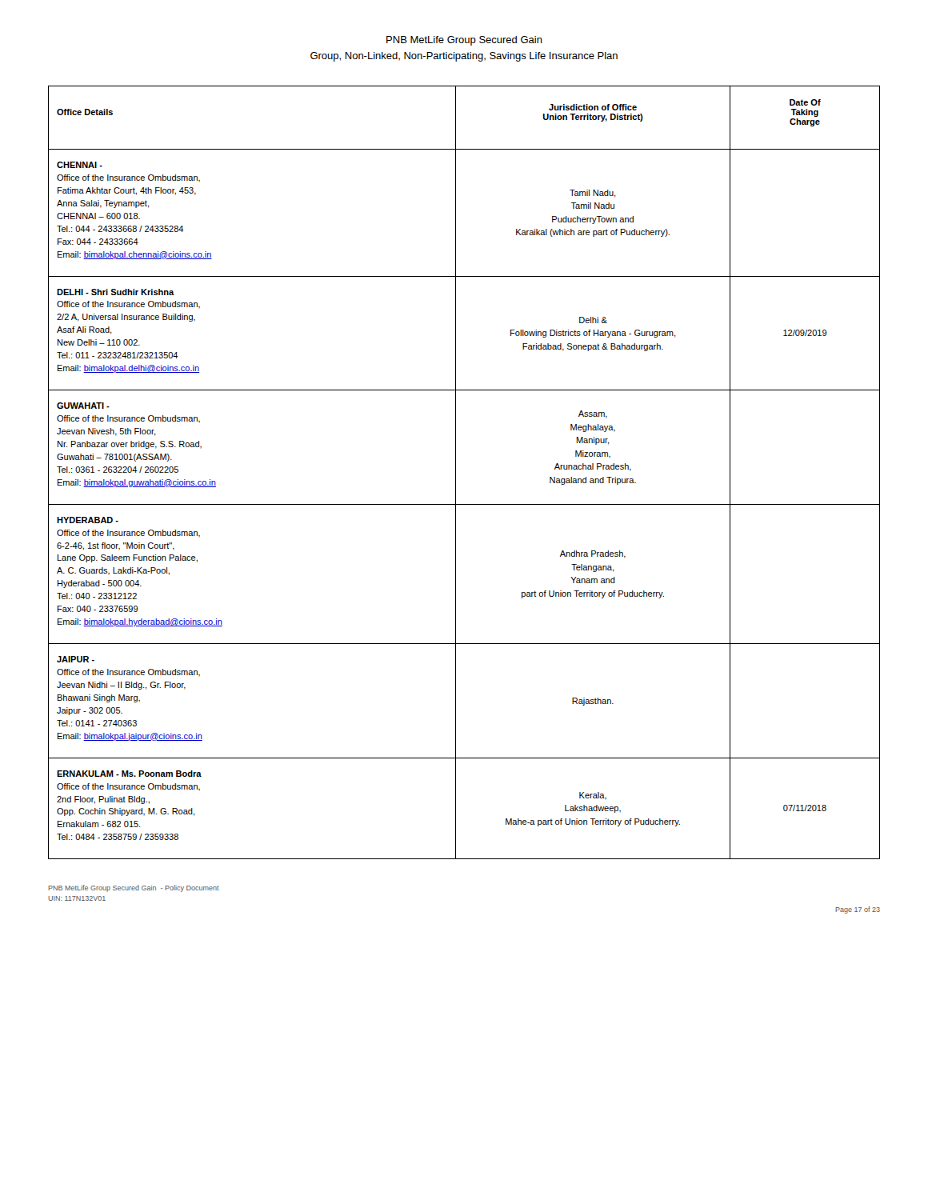PNB MetLife Group Secured Gain
Group, Non-Linked, Non-Participating, Savings Life Insurance Plan
| Office Details | Jurisdiction of Office Union Territory, District) | Date Of Taking Charge |
| --- | --- | --- |
| CHENNAI - Office of the Insurance Ombudsman, Fatima Akhtar Court, 4th Floor, 453, Anna Salai, Teynampet, CHENNAI – 600 018. Tel.: 044 - 24333668 / 24335284 Fax: 044 - 24333664 Email: bimalokpal.chennai@cioins.co.in | Tamil Nadu, Tamil Nadu PuducherryTown and Karaikal (which are part of Puducherry). | |
| DELHI - Shri Sudhir Krishna Office of the Insurance Ombudsman, 2/2 A, Universal Insurance Building, Asaf Ali Road, New Delhi – 110 002. Tel.: 011 - 23232481/23213504 Email: bimalokpal.delhi@cioins.co.in | Delhi & Following Districts of Haryana - Gurugram, Faridabad, Sonepat & Bahadurgarh. | 12/09/2019 |
| GUWAHATI - Office of the Insurance Ombudsman, Jeevan Nivesh, 5th Floor, Nr. Panbazar over bridge, S.S. Road, Guwahati – 781001(ASSAM). Tel.: 0361 - 2632204 / 2602205 Email: bimalokpal.guwahati@cioins.co.in | Assam, Meghalaya, Manipur, Mizoram, Arunachal Pradesh, Nagaland and Tripura. | |
| HYDERABAD - Office of the Insurance Ombudsman, 6-2-46, 1st floor, "Moin Court", Lane Opp. Saleem Function Palace, A. C. Guards, Lakdi-Ka-Pool, Hyderabad - 500 004. Tel.: 040 - 23312122 Fax: 040 - 23376599 Email: bimalokpal.hyderabad@cioins.co.in | Andhra Pradesh, Telangana, Yanam and part of Union Territory of Puducherry. | |
| JAIPUR - Office of the Insurance Ombudsman, Jeevan Nidhi – II Bldg., Gr. Floor, Bhawani Singh Marg, Jaipur - 302 005. Tel.: 0141 - 2740363 Email: bimalokpal.jaipur@cioins.co.in | Rajasthan. | |
| ERNAKULAM - Ms. Poonam Bodra Office of the Insurance Ombudsman, 2nd Floor, Pulinat Bldg., Opp. Cochin Shipyard, M. G. Road, Ernakulam - 682 015. Tel.: 0484 - 2358759 / 2359338 | Kerala, Lakshadweep, Mahe-a part of Union Territory of Puducherry. | 07/11/2018 |
PNB MetLife Group Secured Gain - Policy Document
UIN: 117N132V01 Page 17 of 23